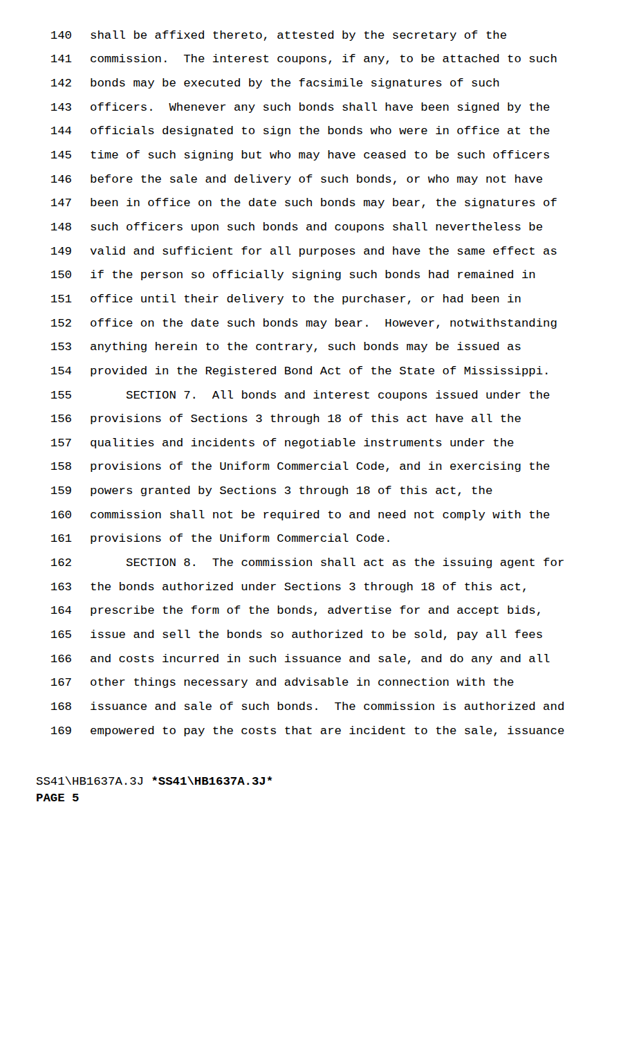shall be affixed thereto, attested by the secretary of the
commission. The interest coupons, if any, to be attached to such
bonds may be executed by the facsimile signatures of such
officers. Whenever any such bonds shall have been signed by the
officials designated to sign the bonds who were in office at the
time of such signing but who may have ceased to be such officers
before the sale and delivery of such bonds, or who may not have
been in office on the date such bonds may bear, the signatures of
such officers upon such bonds and coupons shall nevertheless be
valid and sufficient for all purposes and have the same effect as
if the person so officially signing such bonds had remained in
office until their delivery to the purchaser, or had been in
office on the date such bonds may bear. However, notwithstanding
anything herein to the contrary, such bonds may be issued as
provided in the Registered Bond Act of the State of Mississippi.
SECTION 7. All bonds and interest coupons issued under the
provisions of Sections 3 through 18 of this act have all the
qualities and incidents of negotiable instruments under the
provisions of the Uniform Commercial Code, and in exercising the
powers granted by Sections 3 through 18 of this act, the
commission shall not be required to and need not comply with the
provisions of the Uniform Commercial Code.
SECTION 8. The commission shall act as the issuing agent for
the bonds authorized under Sections 3 through 18 of this act,
prescribe the form of the bonds, advertise for and accept bids,
issue and sell the bonds so authorized to be sold, pay all fees
and costs incurred in such issuance and sale, and do any and all
other things necessary and advisable in connection with the
issuance and sale of such bonds. The commission is authorized and
empowered to pay the costs that are incident to the sale, issuance
SS41\HB1637A.3J *SS41\HB1637A.3J*
PAGE 5